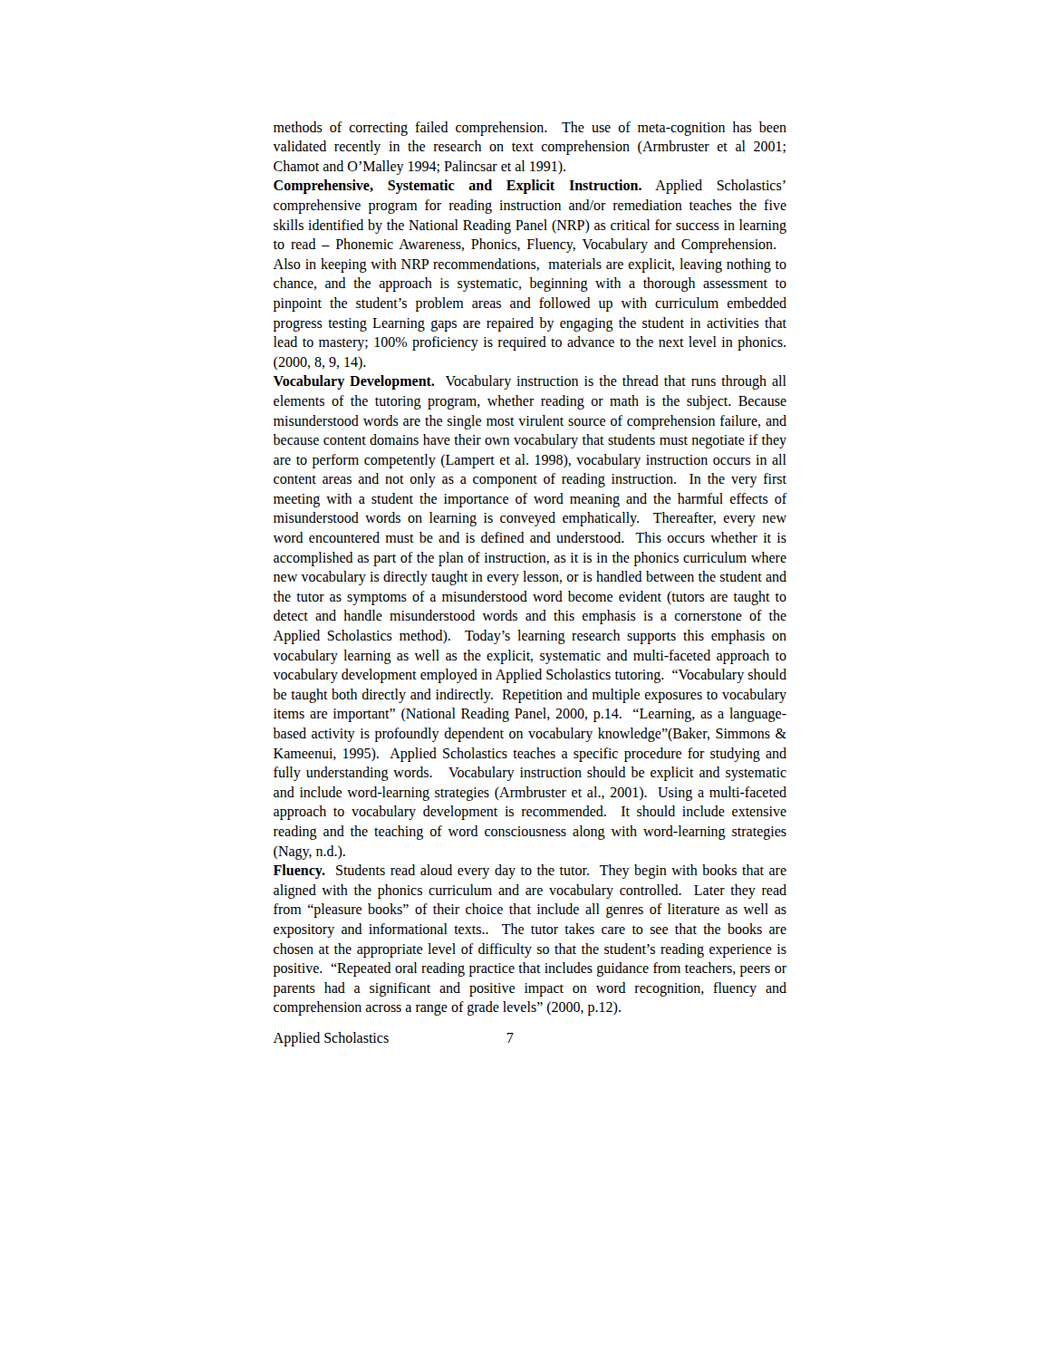methods of correcting failed comprehension. The use of meta-cognition has been validated recently in the research on text comprehension (Armbruster et al 2001; Chamot and O’Malley 1994; Palincsar et al 1991).
Comprehensive, Systematic and Explicit Instruction. Applied Scholastics’ comprehensive program for reading instruction and/or remediation teaches the five skills identified by the National Reading Panel (NRP) as critical for success in learning to read – Phonemic Awareness, Phonics, Fluency, Vocabulary and Comprehension. Also in keeping with NRP recommendations, materials are explicit, leaving nothing to chance, and the approach is systematic, beginning with a thorough assessment to pinpoint the student’s problem areas and followed up with curriculum embedded progress testing Learning gaps are repaired by engaging the student in activities that lead to mastery; 100% proficiency is required to advance to the next level in phonics. (2000, 8, 9, 14).
Vocabulary Development. Vocabulary instruction is the thread that runs through all elements of the tutoring program, whether reading or math is the subject. Because misunderstood words are the single most virulent source of comprehension failure, and because content domains have their own vocabulary that students must negotiate if they are to perform competently (Lampert et al. 1998), vocabulary instruction occurs in all content areas and not only as a component of reading instruction. In the very first meeting with a student the importance of word meaning and the harmful effects of misunderstood words on learning is conveyed emphatically. Thereafter, every new word encountered must be and is defined and understood. This occurs whether it is accomplished as part of the plan of instruction, as it is in the phonics curriculum where new vocabulary is directly taught in every lesson, or is handled between the student and the tutor as symptoms of a misunderstood word become evident (tutors are taught to detect and handle misunderstood words and this emphasis is a cornerstone of the Applied Scholastics method). Today’s learning research supports this emphasis on vocabulary learning as well as the explicit, systematic and multi-faceted approach to vocabulary development employed in Applied Scholastics tutoring. “Vocabulary should be taught both directly and indirectly. Repetition and multiple exposures to vocabulary items are important” (National Reading Panel, 2000, p.14. “Learning, as a language-based activity is profoundly dependent on vocabulary knowledge”(Baker, Simmons & Kameenui, 1995). Applied Scholastics teaches a specific procedure for studying and fully understanding words. Vocabulary instruction should be explicit and systematic and include word-learning strategies (Armbruster et al., 2001). Using a multi-faceted approach to vocabulary development is recommended. It should include extensive reading and the teaching of word consciousness along with word-learning strategies (Nagy, n.d.).
Fluency. Students read aloud every day to the tutor. They begin with books that are aligned with the phonics curriculum and are vocabulary controlled. Later they read from “pleasure books” of their choice that include all genres of literature as well as expository and informational texts.. The tutor takes care to see that the books are chosen at the appropriate level of difficulty so that the student’s reading experience is positive. “Repeated oral reading practice that includes guidance from teachers, peers or parents had a significant and positive impact on word recognition, fluency and comprehension across a range of grade levels” (2000, p.12).
Applied Scholastics 7